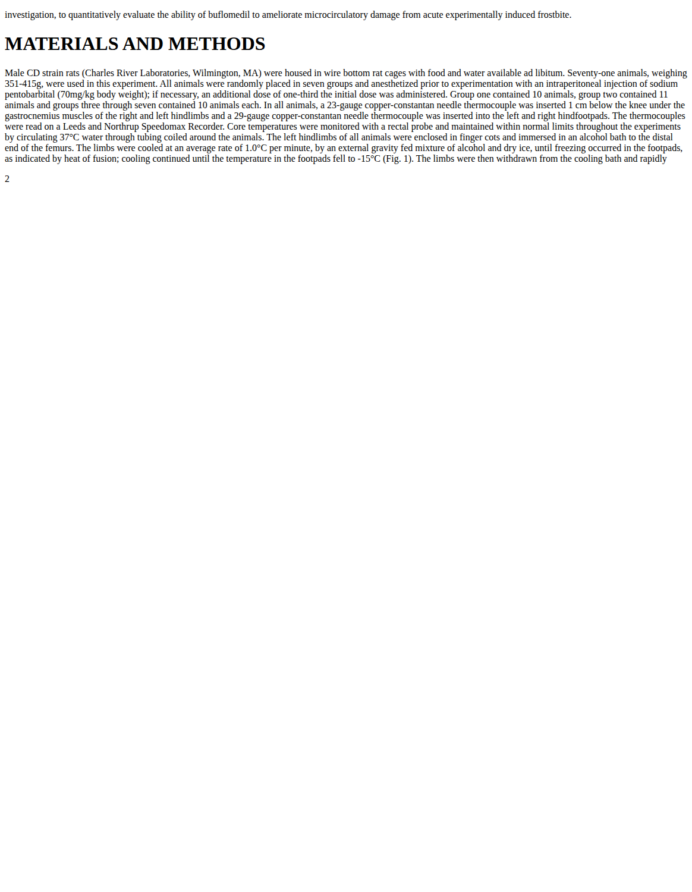investigation, to quantitatively evaluate the ability of buflomedil to ameliorate microcirculatory damage from acute experimentally induced frostbite.
MATERIALS AND METHODS
Male CD strain rats (Charles River Laboratories, Wilmington, MA) were housed in wire bottom rat cages with food and water available ad libitum. Seventy-one animals, weighing 351-415g, were used in this experiment. All animals were randomly placed in seven groups and anesthetized prior to experimentation with an intraperitoneal injection of sodium pentobarbital (70mg/kg body weight); if necessary, an additional dose of one-third the initial dose was administered. Group one contained 10 animals, group two contained 11 animals and groups three through seven contained 10 animals each. In all animals, a 23-gauge copper-constantan needle thermocouple was inserted 1 cm below the knee under the gastrocnemius muscles of the right and left hindlimbs and a 29-gauge copper-constantan needle thermocouple was inserted into the left and right hindfootpads. The thermocouples were read on a Leeds and Northrup Speedomax Recorder. Core temperatures were monitored with a rectal probe and maintained within normal limits throughout the experiments by circulating 37°C water through tubing coiled around the animals. The left hindlimbs of all animals were enclosed in finger cots and immersed in an alcohol bath to the distal end of the femurs. The limbs were cooled at an average rate of 1.0°C per minute, by an external gravity fed mixture of alcohol and dry ice, until freezing occurred in the footpads, as indicated by heat of fusion; cooling continued until the temperature in the footpads fell to -15°C (Fig. 1). The limbs were then withdrawn from the cooling bath and rapidly
2